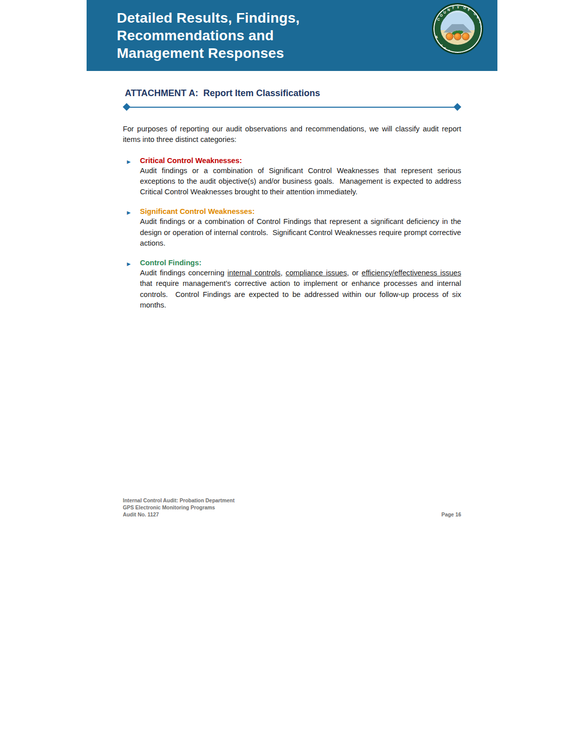Detailed Results, Findings, Recommendations and
Management Responses
C O U N T Y O F O R A N G E C A L I F O R N I A
ATTACHMENT A: Report Item Classifications
For purposes of reporting our audit observations and recommendations, we will classify audit report items into three distinct categories:
▸
Critical Control Weaknesses:
Audit findings or a combination of Significant Control Weaknesses that represent serious exceptions to the audit objective(s) and/or business goals. Management is expected to address Critical Control Weaknesses brought to their attention immediately.
▸
Significant Control Weaknesses:
Audit findings or a combination of Control Findings that represent a significant deficiency in the design or operation of internal controls. Significant Control Weaknesses require prompt corrective actions.
▸
Control Findings:
Audit findings concerning internal controls, compliance issues, or efficiency/effectiveness issues that require management’s corrective action to implement or enhance processes and internal controls. Control Findings are expected to be addressed within our follow-up process of six months.
Internal Control Audit: Probation Department
GPS Electronic Monitoring Programs
Audit No. 1127
Page 16